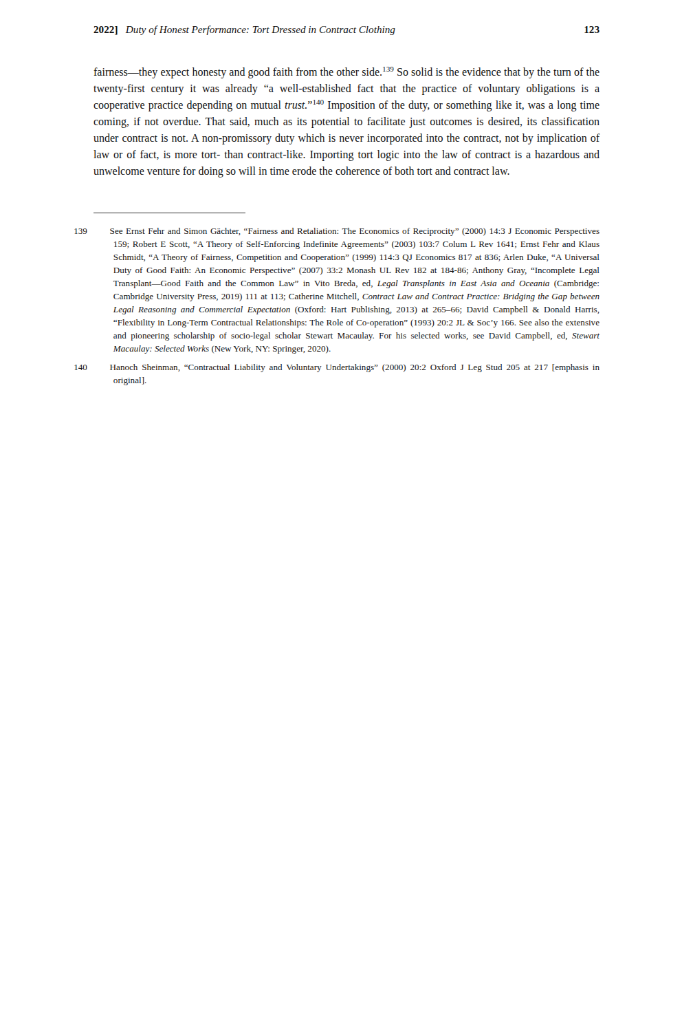2022] Duty of Honest Performance: Tort Dressed in Contract Clothing 123
fairness—they expect honesty and good faith from the other side.139 So solid is the evidence that by the turn of the twenty-first century it was already “a well-established fact that the practice of voluntary obligations is a cooperative practice depending on mutual trust.”140 Imposition of the duty, or something like it, was a long time coming, if not overdue. That said, much as its potential to facilitate just outcomes is desired, its classification under contract is not. A non-promissory duty which is never incorporated into the contract, not by implication of law or of fact, is more tort- than contract-like. Importing tort logic into the law of contract is a hazardous and unwelcome venture for doing so will in time erode the coherence of both tort and contract law.
139 See Ernst Fehr and Simon Gächter, “Fairness and Retaliation: The Economics of Reciprocity” (2000) 14:3 J Economic Perspectives 159; Robert E Scott, “A Theory of Self-Enforcing Indefinite Agreements” (2003) 103:7 Colum L Rev 1641; Ernst Fehr and Klaus Schmidt, “A Theory of Fairness, Competition and Cooperation” (1999) 114:3 QJ Economics 817 at 836; Arlen Duke, “A Universal Duty of Good Faith: An Economic Perspective” (2007) 33:2 Monash UL Rev 182 at 184-86; Anthony Gray, “Incomplete Legal Transplant—Good Faith and the Common Law” in Vito Breda, ed, Legal Transplants in East Asia and Oceania (Cambridge: Cambridge University Press, 2019) 111 at 113; Catherine Mitchell, Contract Law and Contract Practice: Bridging the Gap between Legal Reasoning and Commercial Expectation (Oxford: Hart Publishing, 2013) at 265–66; David Campbell & Donald Harris, “Flexibility in Long-Term Contractual Relationships: The Role of Co-operation” (1993) 20:2 JL & Soc’y 166. See also the extensive and pioneering scholarship of socio-legal scholar Stewart Macaulay. For his selected works, see David Campbell, ed, Stewart Macaulay: Selected Works (New York, NY: Springer, 2020).
140 Hanoch Sheinman, “Contractual Liability and Voluntary Undertakings” (2000) 20:2 Oxford J Leg Stud 205 at 217 [emphasis in original].